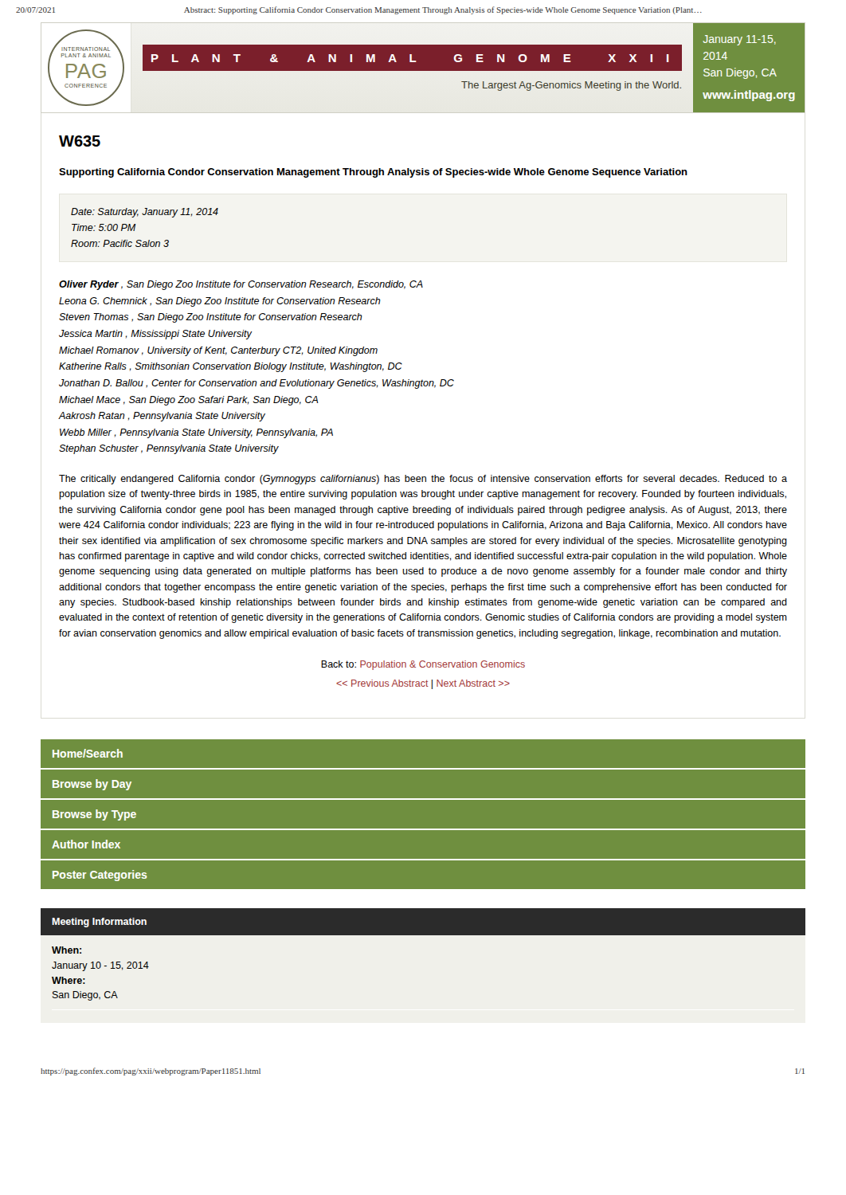20/07/2021
Abstract: Supporting California Condor Conservation Management Through Analysis of Species-wide Whole Genome Sequence Variation (Plant…
INTERNATIONAL
PLANT & ANIMAL
PAG
CONFERENCE
P L A N T & A N I M A L G E N O M E X X I I
The Largest Ag-Genomics Meeting in the World.
January 11-15, 2014
San Diego, CA
www.intlpag.org
W635
Supporting California Condor Conservation Management Through Analysis of Species-wide Whole Genome Sequence Variation
Date: Saturday, January 11, 2014
Time: 5:00 PM
Room: Pacific Salon 3
Oliver Ryder , San Diego Zoo Institute for Conservation Research, Escondido, CA
Leona G. Chemnick , San Diego Zoo Institute for Conservation Research
Steven Thomas , San Diego Zoo Institute for Conservation Research
Jessica Martin , Mississippi State University
Michael Romanov , University of Kent, Canterbury CT2, United Kingdom
Katherine Ralls , Smithsonian Conservation Biology Institute, Washington, DC
Jonathan D. Ballou , Center for Conservation and Evolutionary Genetics, Washington, DC
Michael Mace , San Diego Zoo Safari Park, San Diego, CA
Aakrosh Ratan , Pennsylvania State University
Webb Miller , Pennsylvania State University, Pennsylvania, PA
Stephan Schuster , Pennsylvania State University
The critically endangered California condor (Gymnogyps californianus) has been the focus of intensive conservation efforts for several decades. Reduced to a population size of twenty-three birds in 1985, the entire surviving population was brought under captive management for recovery. Founded by fourteen individuals, the surviving California condor gene pool has been managed through captive breeding of individuals paired through pedigree analysis. As of August, 2013, there were 424 California condor individuals; 223 are flying in the wild in four re-introduced populations in California, Arizona and Baja California, Mexico. All condors have their sex identified via amplification of sex chromosome specific markers and DNA samples are stored for every individual of the species. Microsatellite genotyping has confirmed parentage in captive and wild condor chicks, corrected switched identities, and identified successful extra-pair copulation in the wild population. Whole genome sequencing using data generated on multiple platforms has been used to produce a de novo genome assembly for a founder male condor and thirty additional condors that together encompass the entire genetic variation of the species, perhaps the first time such a comprehensive effort has been conducted for any species. Studbook-based kinship relationships between founder birds and kinship estimates from genome-wide genetic variation can be compared and evaluated in the context of retention of genetic diversity in the generations of California condors. Genomic studies of California condors are providing a model system for avian conservation genomics and allow empirical evaluation of basic facets of transmission genetics, including segregation, linkage, recombination and mutation.
Back to: Population & Conservation Genomics
<< Previous Abstract | Next Abstract >>
Home/Search Browse by Day Browse by Type Author Index Poster Categories
Meeting Information
When:
January 10 - 15, 2014
Where:
San Diego, CA
https://pag.confex.com/pag/xxii/webprogram/Paper11851.html
1/1